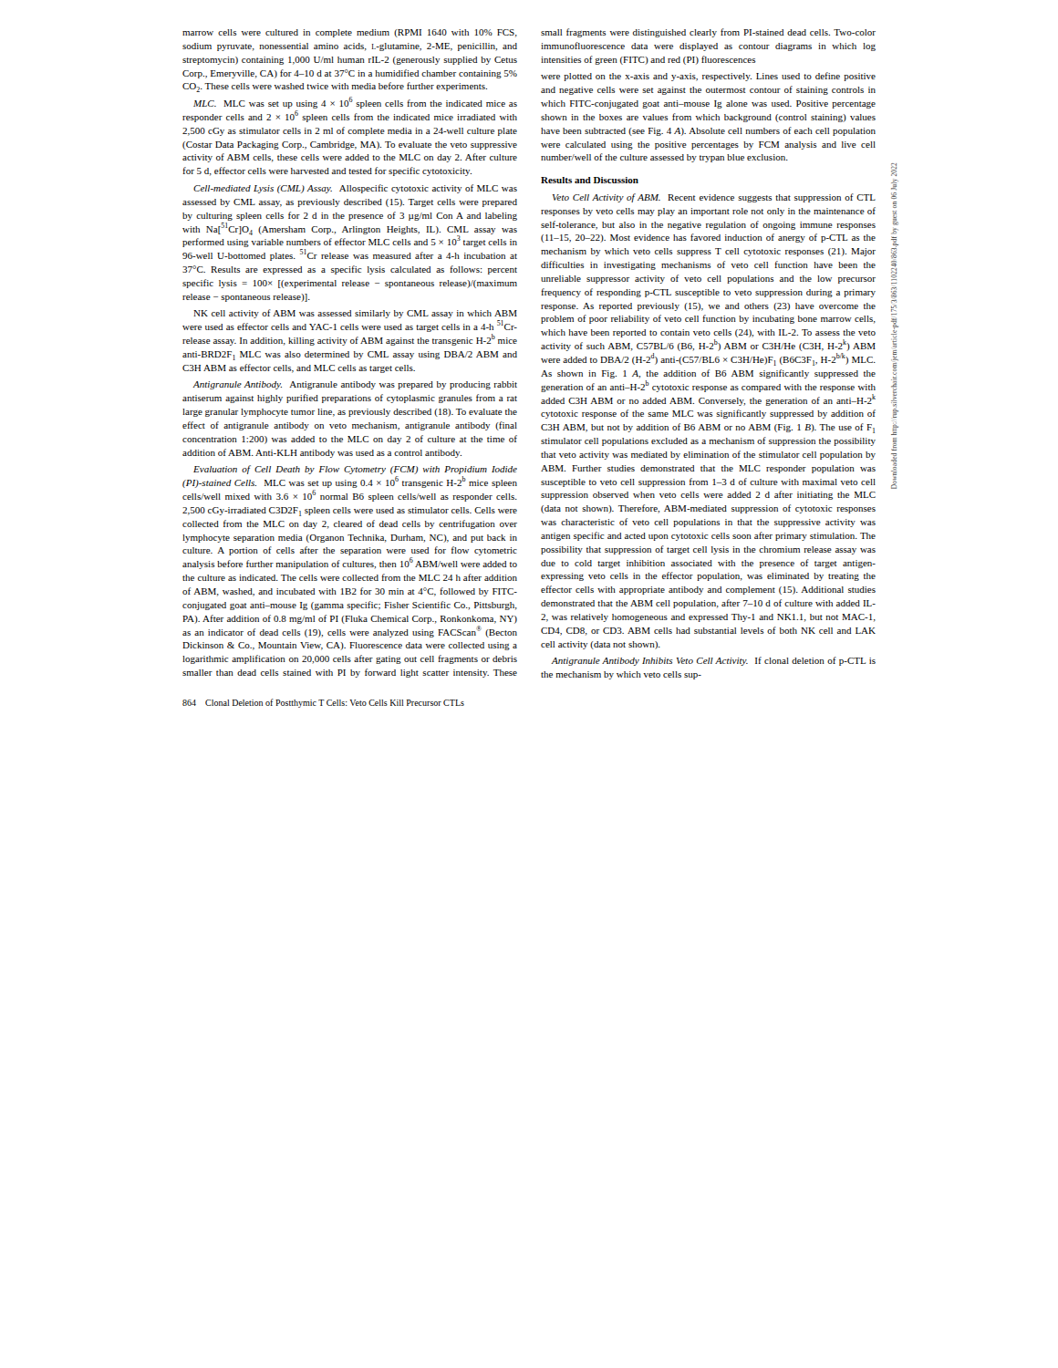Downloaded from http://rup.silverchair.com/jem/article-pdf/175/3/863/1102240/863.pdf by guest on 06 July 2022
marrow cells were cultured in complete medium (RPMI 1640 with 10% FCS, sodium pyruvate, nonessential amino acids, l-glutamine, 2-ME, penicillin, and streptomycin) containing 1,000 U/ml human rIL-2 (generously supplied by Cetus Corp., Emeryville, CA) for 4–10 d at 37°C in a humidified chamber containing 5% CO2. These cells were washed twice with media before further experiments.
MLC. MLC was set up using 4 × 106 spleen cells from the indicated mice as responder cells and 2 × 106 spleen cells from the indicated mice irradiated with 2,500 cGy as stimulator cells in 2 ml of complete media in a 24-well culture plate (Costar Data Packaging Corp., Cambridge, MA). To evaluate the veto suppressive activity of ABM cells, these cells were added to the MLC on day 2. After culture for 5 d, effector cells were harvested and tested for specific cytotoxicity.
Cell-mediated Lysis (CML) Assay. Allospecific cytotoxic activity of MLC was assessed by CML assay, as previously described (15). Target cells were prepared by culturing spleen cells for 2 d in the presence of 3 µg/ml Con A and labeling with Na[51Cr]O4 (Amersham Corp., Arlington Heights, IL). CML assay was performed using variable numbers of effector MLC cells and 5 × 103 target cells in 96-well U-bottomed plates. 51Cr release was measured after a 4-h incubation at 37°C. Results are expressed as a specific lysis calculated as follows: percent specific lysis = 100× [(experimental release − spontaneous release)/(maximum release − spontaneous release)].
NK cell activity of ABM was assessed similarly by CML assay in which ABM were used as effector cells and YAC-1 cells were used as target cells in a 4-h 51Cr-release assay. In addition, killing activity of ABM against the transgenic H-2b mice anti-BRD2F1 MLC was also determined by CML assay using DBA/2 ABM and C3H ABM as effector cells, and MLC cells as target cells.
Antigranule Antibody. Antigranule antibody was prepared by producing rabbit antiserum against highly purified preparations of cytoplasmic granules from a rat large granular lymphocyte tumor line, as previously described (18). To evaluate the effect of antigranule antibody on veto mechanism, antigranule antibody (final concentration 1:200) was added to the MLC on day 2 of culture at the time of addition of ABM. Anti-KLH antibody was used as a control antibody.
Evaluation of Cell Death by Flow Cytometry (FCM) with Propidium Iodide (PI)-stained Cells. MLC was set up using 0.4 × 106 transgenic H-2b mice spleen cells/well mixed with 3.6 × 106 normal B6 spleen cells/well as responder cells. 2,500 cGy-irradiated C3D2F1 spleen cells were used as stimulator cells. Cells were collected from the MLC on day 2, cleared of dead cells by centrifugation over lymphocyte separation media (Organon Technika, Durham, NC), and put back in culture. A portion of cells after the separation were used for flow cytometric analysis before further manipulation of cultures, then 106 ABM/well were added to the culture as indicated. The cells were collected from the MLC 24 h after addition of ABM, washed, and incubated with 1B2 for 30 min at 4°C, followed by FITC-conjugated goat anti–mouse Ig (gamma specific; Fisher Scientific Co., Pittsburgh, PA). After addition of 0.8 mg/ml of PI (Fluka Chemical Corp., Ronkonkoma, NY) as an indicator of dead cells (19), cells were analyzed using FACScan® (Becton Dickinson & Co., Mountain View, CA). Fluorescence data were collected using a logarithmic amplification on 20,000 cells after gating out cell fragments or debris smaller than dead cells stained with PI by forward light scatter intensity. These small fragments were distinguished clearly from PI-stained dead cells. Two-color immunofluorescence data were displayed as contour diagrams in which log intensities of green (FITC) and red (PI) fluorescences
were plotted on the x-axis and y-axis, respectively. Lines used to define positive and negative cells were set against the outermost contour of staining controls in which FITC-conjugated goat anti–mouse Ig alone was used. Positive percentage shown in the boxes are values from which background (control staining) values have been subtracted (see Fig. 4 A). Absolute cell numbers of each cell population were calculated using the positive percentages by FCM analysis and live cell number/well of the culture assessed by trypan blue exclusion.
Results and Discussion
Veto Cell Activity of ABM. Recent evidence suggests that suppression of CTL responses by veto cells may play an important role not only in the maintenance of self-tolerance, but also in the negative regulation of ongoing immune responses (11–15, 20–22). Most evidence has favored induction of anergy of p-CTL as the mechanism by which veto cells suppress T cell cytotoxic responses (21). Major difficulties in investigating mechanisms of veto cell function have been the unreliable suppressor activity of veto cell populations and the low precursor frequency of responding p-CTL susceptible to veto suppression during a primary response. As reported previously (15), we and others (23) have overcome the problem of poor reliability of veto cell function by incubating bone marrow cells, which have been reported to contain veto cells (24), with IL-2. To assess the veto activity of such ABM, C57BL/6 (B6, H-2b) ABM or C3H/He (C3H, H-2k) ABM were added to DBA/2 (H-2d) anti-(C57/BL6 × C3H/He)F1 (B6C3F1, H-2b/k) MLC. As shown in Fig. 1 A, the addition of B6 ABM significantly suppressed the generation of an anti–H-2b cytotoxic response as compared with the response with added C3H ABM or no added ABM. Conversely, the generation of an anti–H-2k cytotoxic response of the same MLC was significantly suppressed by addition of C3H ABM, but not by addition of B6 ABM or no ABM (Fig. 1 B). The use of F1 stimulator cell populations excluded as a mechanism of suppression the possibility that veto activity was mediated by elimination of the stimulator cell population by ABM. Further studies demonstrated that the MLC responder population was susceptible to veto cell suppression from 1–3 d of culture with maximal veto cell suppression observed when veto cells were added 2 d after initiating the MLC (data not shown). Therefore, ABM-mediated suppression of cytotoxic responses was characteristic of veto cell populations in that the suppressive activity was antigen specific and acted upon cytotoxic cells soon after primary stimulation. The possibility that suppression of target cell lysis in the chromium release assay was due to cold target inhibition associated with the presence of target antigen-expressing veto cells in the effector population, was eliminated by treating the effector cells with appropriate antibody and complement (15). Additional studies demonstrated that the ABM cell population, after 7–10 d of culture with added IL-2, was relatively homogeneous and expressed Thy-1 and NK1.1, but not MAC-1, CD4, CD8, or CD3. ABM cells had substantial levels of both NK cell and LAK cell activity (data not shown).
Antigranule Antibody Inhibits Veto Cell Activity. If clonal deletion of p-CTL is the mechanism by which veto cells sup-
864 Clonal Deletion of Postthymic T Cells: Veto Cells Kill Precursor CTLs